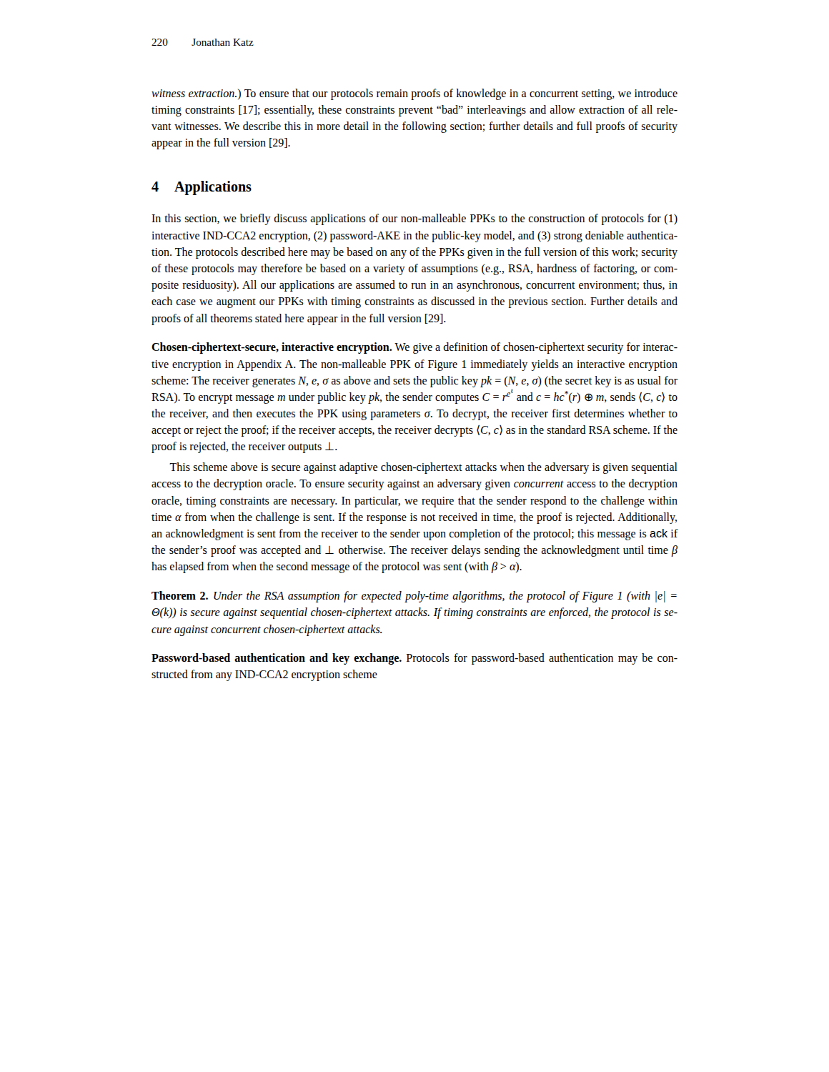220 Jonathan Katz
witness extraction.) To ensure that our protocols remain proofs of knowledge in a concurrent setting, we introduce timing constraints [17]; essentially, these constraints prevent “bad” interleavings and allow extraction of all relevant witnesses. We describe this in more detail in the following section; further details and full proofs of security appear in the full version [29].
4 Applications
In this section, we briefly discuss applications of our non-malleable PPKs to the construction of protocols for (1) interactive IND-CCA2 encryption, (2) password-AKE in the public-key model, and (3) strong deniable authentication. The protocols described here may be based on any of the PPKs given in the full version of this work; security of these protocols may therefore be based on a variety of assumptions (e.g., RSA, hardness of factoring, or composite residuosity). All our applications are assumed to run in an asynchronous, concurrent environment; thus, in each case we augment our PPKs with timing constraints as discussed in the previous section. Further details and proofs of all theorems stated here appear in the full version [29].
Chosen-ciphertext-secure, interactive encryption. We give a definition of chosen-ciphertext security for interactive encryption in Appendix A. The non-malleable PPK of Figure 1 immediately yields an interactive encryption scheme: The receiver generates N, e, σ as above and sets the public key pk = (N, e, σ) (the secret key is as usual for RSA). To encrypt message m under public key pk, the sender computes C = reℓ and c = hc*(r) ⊕ m, sends ⟨C, c⟩ to the receiver, and then executes the PPK using parameters σ. To decrypt, the receiver first determines whether to accept or reject the proof; if the receiver accepts, the receiver decrypts ⟨C, c⟩ as in the standard RSA scheme. If the proof is rejected, the receiver outputs ⊥.
This scheme above is secure against adaptive chosen-ciphertext attacks when the adversary is given sequential access to the decryption oracle. To ensure security against an adversary given concurrent access to the decryption oracle, timing constraints are necessary. In particular, we require that the sender respond to the challenge within time α from when the challenge is sent. If the response is not received in time, the proof is rejected. Additionally, an acknowledgment is sent from the receiver to the sender upon completion of the protocol; this message is ack if the sender’s proof was accepted and ⊥ otherwise. The receiver delays sending the acknowledgment until time β has elapsed from when the second message of the protocol was sent (with β > α).
Theorem 2. Under the RSA assumption for expected poly-time algorithms, the protocol of Figure 1 (with |e| = Θ(k)) is secure against sequential chosen-ciphertext attacks. If timing constraints are enforced, the protocol is secure against concurrent chosen-ciphertext attacks.
Password-based authentication and key exchange. Protocols for password-based authentication may be constructed from any IND-CCA2 encryption scheme